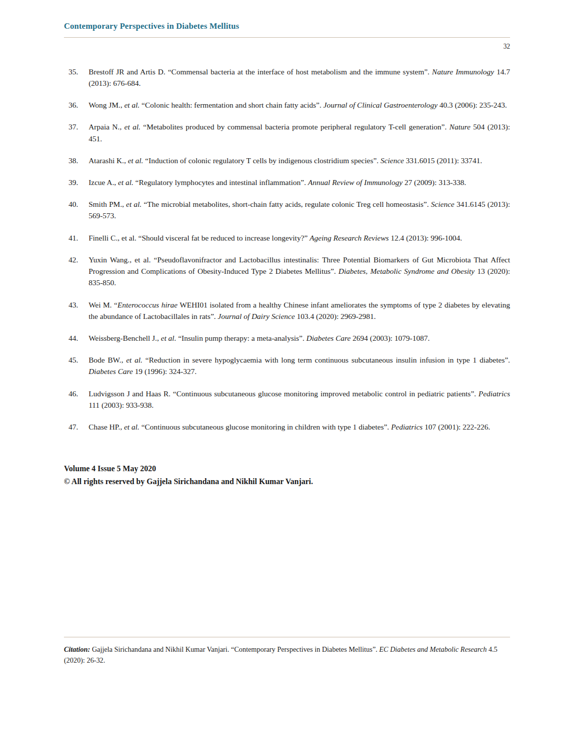Contemporary Perspectives in Diabetes Mellitus
32
Brestoff JR and Artis D. “Commensal bacteria at the interface of host metabolism and the immune system”. Nature Immunology 14.7 (2013): 676-684.
Wong JM., et al. “Colonic health: fermentation and short chain fatty acids”. Journal of Clinical Gastroenterology 40.3 (2006): 235-243.
Arpaia N., et al. “Metabolites produced by commensal bacteria promote peripheral regulatory T-cell generation”. Nature 504 (2013): 451.
Atarashi K., et al. “Induction of colonic regulatory T cells by indigenous clostridium species”. Science 331.6015 (2011): 33741.
Izcue A., et al. “Regulatory lymphocytes and intestinal inflammation”. Annual Review of Immunology 27 (2009): 313-338.
Smith PM., et al. “The microbial metabolites, short-chain fatty acids, regulate colonic Treg cell homeostasis”. Science 341.6145 (2013): 569-573.
Finelli C., et al. “Should visceral fat be reduced to increase longevity?” Ageing Research Reviews 12.4 (2013): 996-1004.
Yuxin Wang., et al. “Pseudoflavonifractor and Lactobacillus intestinalis: Three Potential Biomarkers of Gut Microbiota That Affect Progression and Complications of Obesity-Induced Type 2 Diabetes Mellitus”. Diabetes, Metabolic Syndrome and Obesity 13 (2020): 835-850.
Wei M. “Enterococcus hirae WEHI01 isolated from a healthy Chinese infant ameliorates the symptoms of type 2 diabetes by elevating the abundance of Lactobacillales in rats”. Journal of Dairy Science 103.4 (2020): 2969-2981.
Weissberg-Benchell J., et al. “Insulin pump therapy: a meta-analysis”. Diabetes Care 2694 (2003): 1079-1087.
Bode BW., et al. “Reduction in severe hypoglycaemia with long term continuous subcutaneous insulin infusion in type 1 diabetes”. Diabetes Care 19 (1996): 324-327.
Ludvigsson J and Haas R. “Continuous subcutaneous glucose monitoring improved metabolic control in pediatric patients”. Pediatrics 111 (2003): 933-938.
Chase HP., et al. “Continuous subcutaneous glucose monitoring in children with type 1 diabetes”. Pediatrics 107 (2001): 222-226.
Volume 4 Issue 5 May 2020
© All rights reserved by Gajjela Sirichandana and Nikhil Kumar Vanjari.
Citation: Gajjela Sirichandana and Nikhil Kumar Vanjari. “Contemporary Perspectives in Diabetes Mellitus”. EC Diabetes and Metabolic Research 4.5 (2020): 26-32.